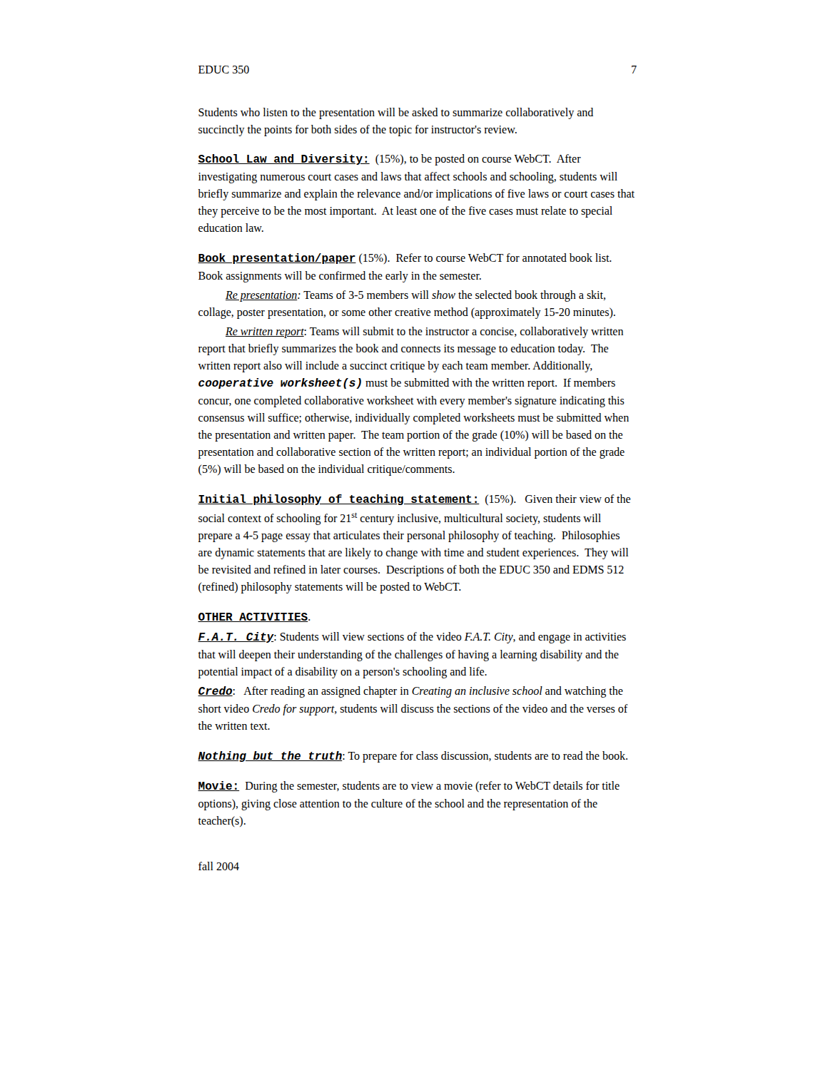EDUC 350 7
Students who listen to the presentation will be asked to summarize collaboratively and succinctly the points for both sides of the topic for instructor's review.
School Law and Diversity: (15%), to be posted on course WebCT. After investigating numerous court cases and laws that affect schools and schooling, students will briefly summarize and explain the relevance and/or implications of five laws or court cases that they perceive to be the most important. At least one of the five cases must relate to special education law.
Book presentation/paper (15%). Refer to course WebCT for annotated book list. Book assignments will be confirmed the early in the semester.
Re presentation: Teams of 3-5 members will show the selected book through a skit, collage, poster presentation, or some other creative method (approximately 15-20 minutes).
Re written report: Teams will submit to the instructor a concise, collaboratively written report that briefly summarizes the book and connects its message to education today. The written report also will include a succinct critique by each team member. Additionally, cooperative worksheet(s) must be submitted with the written report. If members concur, one completed collaborative worksheet with every member's signature indicating this consensus will suffice; otherwise, individually completed worksheets must be submitted when the presentation and written paper. The team portion of the grade (10%) will be based on the presentation and collaborative section of the written report; an individual portion of the grade (5%) will be based on the individual critique/comments.
Initial philosophy of teaching statement: (15%). Given their view of the social context of schooling for 21st century inclusive, multicultural society, students will prepare a 4-5 page essay that articulates their personal philosophy of teaching. Philosophies are dynamic statements that are likely to change with time and student experiences. They will be revisited and refined in later courses. Descriptions of both the EDUC 350 and EDMS 512 (refined) philosophy statements will be posted to WebCT.
OTHER ACTIVITIES.
F.A.T. City: Students will view sections of the video F.A.T. City, and engage in activities that will deepen their understanding of the challenges of having a learning disability and the potential impact of a disability on a person's schooling and life.
Credo: After reading an assigned chapter in Creating an inclusive school and watching the short video Credo for support, students will discuss the sections of the video and the verses of the written text.
Nothing but the truth: To prepare for class discussion, students are to read the book.
Movie: During the semester, students are to view a movie (refer to WebCT details for title options), giving close attention to the culture of the school and the representation of the teacher(s).
fall 2004